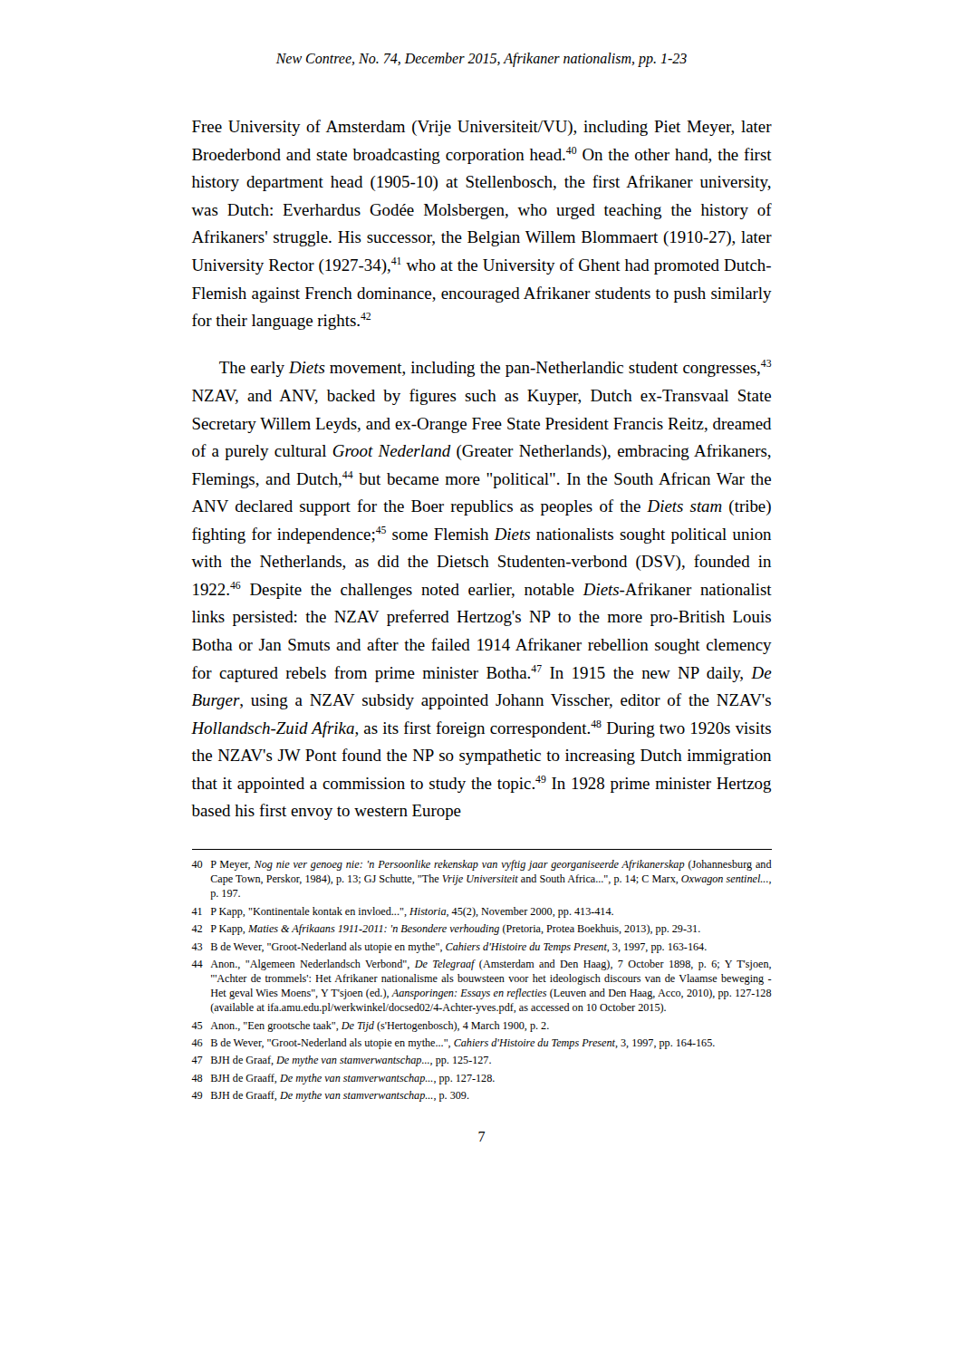New Contree, No. 74, December 2015, Afrikaner nationalism, pp. 1-23
Free University of Amsterdam (Vrije Universiteit/VU), including Piet Meyer, later Broederbond and state broadcasting corporation head.40 On the other hand, the first history department head (1905-10) at Stellenbosch, the first Afrikaner university, was Dutch: Everhardus Godée Molsbergen, who urged teaching the history of Afrikaners' struggle. His successor, the Belgian Willem Blommaert (1910-27), later University Rector (1927-34),41 who at the University of Ghent had promoted Dutch-Flemish against French dominance, encouraged Afrikaner students to push similarly for their language rights.42
The early Diets movement, including the pan-Netherlandic student congresses,43 NZAV, and ANV, backed by figures such as Kuyper, Dutch ex-Transvaal State Secretary Willem Leyds, and ex-Orange Free State President Francis Reitz, dreamed of a purely cultural Groot Nederland (Greater Netherlands), embracing Afrikaners, Flemings, and Dutch,44 but became more "political". In the South African War the ANV declared support for the Boer republics as peoples of the Diets stam (tribe) fighting for independence;45 some Flemish Diets nationalists sought political union with the Netherlands, as did the Dietsch Studenten-verbond (DSV), founded in 1922.46 Despite the challenges noted earlier, notable Diets-Afrikaner nationalist links persisted: the NZAV preferred Hertzog's NP to the more pro-British Louis Botha or Jan Smuts and after the failed 1914 Afrikaner rebellion sought clemency for captured rebels from prime minister Botha.47 In 1915 the new NP daily, De Burger, using a NZAV subsidy appointed Johann Visscher, editor of the NZAV's Hollandsch-Zuid Afrika, as its first foreign correspondent.48 During two 1920s visits the NZAV's JW Pont found the NP so sympathetic to increasing Dutch immigration that it appointed a commission to study the topic.49 In 1928 prime minister Hertzog based his first envoy to western Europe
P Meyer, Nog nie ver genoeg nie: 'n Persoonlike rekenskap van vyftig jaar georganiseerde Afrikanerskap (Johannesburg and Cape Town, Perskor, 1984), p. 13; GJ Schutte, "The Vrije Universiteit and South Africa...", p. 14; C Marx, Oxwagon sentinel..., p. 197.
P Kapp, "Kontinentale kontak en invloed...", Historia, 45(2), November 2000, pp. 413-414.
P Kapp, Maties & Afrikaans 1911-2011: 'n Besondere verhouding (Pretoria, Protea Boekhuis, 2013), pp. 29-31.
B de Wever, "Groot-Nederland als utopie en mythe", Cahiers d'Histoire du Temps Present, 3, 1997, pp. 163-164.
Anon., "Algemeen Nederlandsch Verbond", De Telegraaf (Amsterdam and Den Haag), 7 October 1898, p. 6; Y T'sjoen, "'Achter de trommels': Het Afrikaner nationalisme als bouwsteen voor het ideologisch discours van de Vlaamse beweging - Het geval Wies Moens", Y T'sjoen (ed.), Aansporingen: Essays en reflecties (Leuven and Den Haag, Acco, 2010), pp. 127-128 (available at ifa.amu.edu.pl/werkwinkel/docsed02/4-Achter-yves.pdf, as accessed on 10 October 2015).
Anon., "Een grootsche taak", De Tijd (s'Hertogenbosch), 4 March 1900, p. 2.
B de Wever, "Groot-Nederland als utopie en mythe...", Cahiers d'Histoire du Temps Present, 3, 1997, pp. 164-165.
BJH de Graaf, De mythe van stamverwantschap..., pp. 125-127.
BJH de Graaff, De mythe van stamverwantschap..., pp. 127-128.
BJH de Graaff, De mythe van stamverwantschap..., p. 309.
7